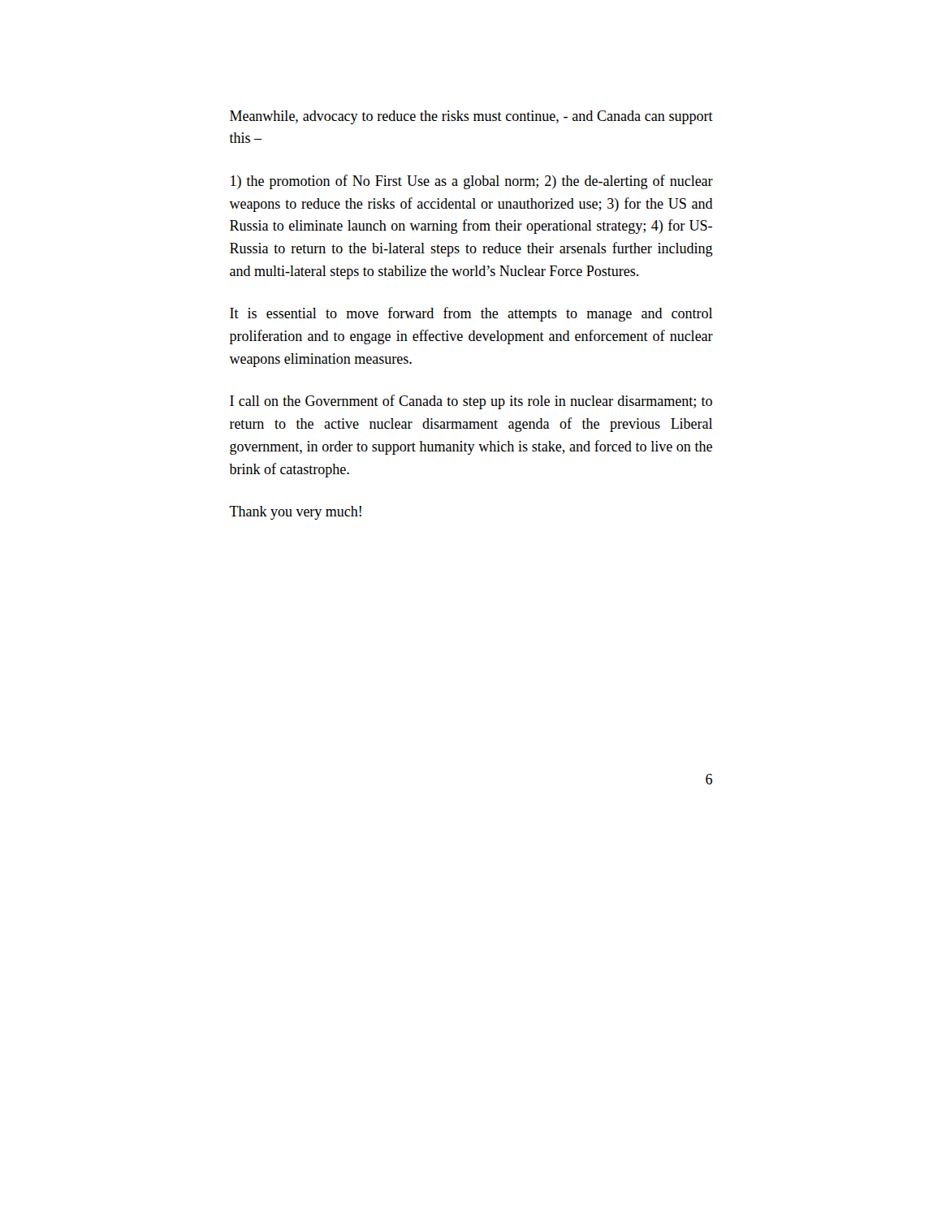Meanwhile, advocacy to reduce the risks must continue, - and Canada can support this –
1) the promotion of No First Use as a global norm; 2) the de-alerting of nuclear weapons to reduce the risks of accidental or unauthorized use; 3) for the US and Russia to eliminate launch on warning from their operational strategy; 4) for US-Russia to return to the bi-lateral steps to reduce their arsenals further including and multi-lateral steps to stabilize the world’s Nuclear Force Postures.
It is essential to move forward from the attempts to manage and control proliferation and to engage in effective development and enforcement of nuclear weapons elimination measures.
I call on the Government of Canada to step up its role in nuclear disarmament; to return to the active nuclear disarmament agenda of the previous Liberal government, in order to support humanity which is stake, and forced to live on the brink of catastrophe.
Thank you very much!
6